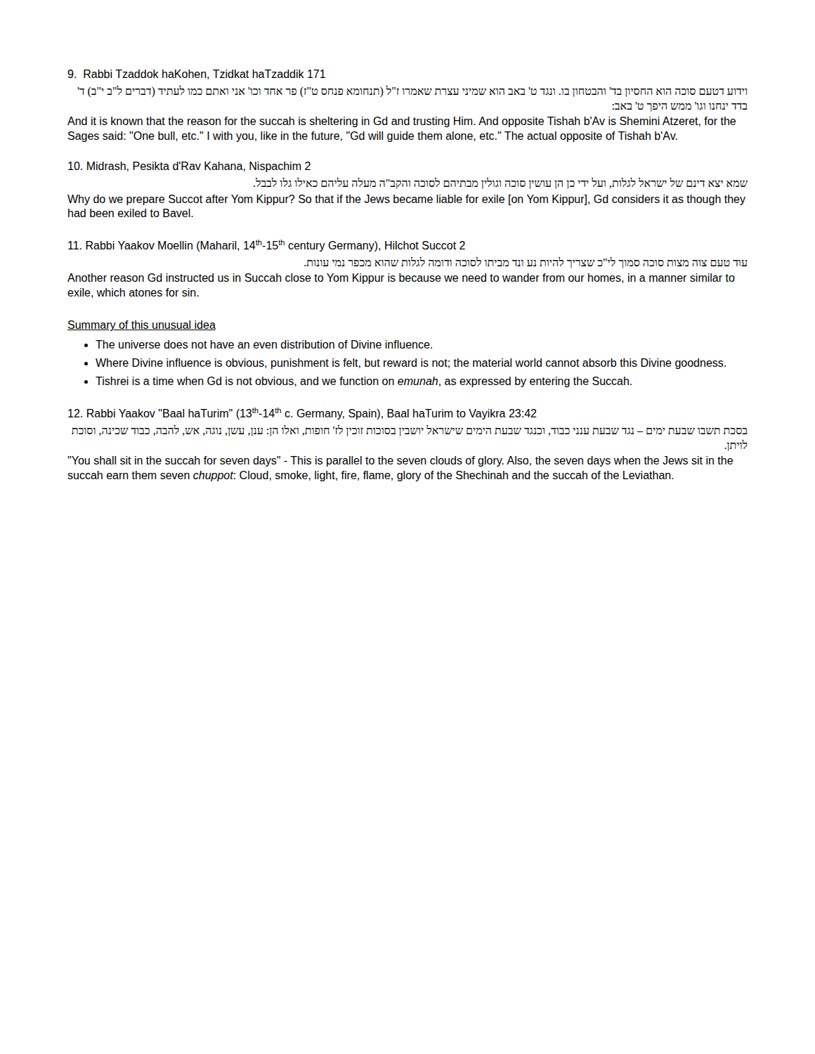9. Rabbi Tzaddok haKohen, Tzidkat haTzaddik 171
וידוע דטעם סוכה הוא החסיון בד' והבטחון בו. ונגד ט' באב הוא שמיני עצרת שאמרו ז"ל (תנחומא פנחס ט"ז) פר אחד וכו' אני ואתם כמו לעתיד (דברים ל"ב י"ב) ד' בדד ינחנו וגו' ממש היפך ט' באב:
And it is known that the reason for the succah is sheltering in Gd and trusting Him. And opposite Tishah b'Av is Shemini Atzeret, for the Sages said: "One bull, etc." I with you, like in the future, "Gd will guide them alone, etc." The actual opposite of Tishah b'Av.
10. Midrash, Pesikta d'Rav Kahana, Nispachim 2
שמא יצא דינם של ישראל לגלות, ועל ידי כן הן עושין סוכה וגולין מבתיהם לסוכה והקב"ה מעלה עליהם כאילו גלו לבבל.
Why do we prepare Succot after Yom Kippur? So that if the Jews became liable for exile [on Yom Kippur], Gd considers it as though they had been exiled to Bavel.
11. Rabbi Yaakov Moellin (Maharil, 14th-15th century Germany), Hilchot Succot 2
עוד טעם צוה מצות סוכה סמוך לי"כ שצריך להיות נע ונד מביתו לסוכה ודומה לגלות שהוא מכפר נמי עונות.
Another reason Gd instructed us in Succah close to Yom Kippur is because we need to wander from our homes, in a manner similar to exile, which atones for sin.
Summary of this unusual idea
The universe does not have an even distribution of Divine influence.
Where Divine influence is obvious, punishment is felt, but reward is not; the material world cannot absorb this Divine goodness.
Tishrei is a time when Gd is not obvious, and we function on emunah, as expressed by entering the Succah.
12. Rabbi Yaakov "Baal haTurim" (13th-14th c. Germany, Spain), Baal haTurim to Vayikra 23:42
בסכת תשבו שבעת ימים – נגד שבעת ענני כבוד, וכנגד שבעת הימים שישראל יושבין בסוכות זוכין לז' חופות, ואלו הן: ענן, עשן, נוגה, אש, להבה, כבוד שכינה, וסוכת לויתן.
"You shall sit in the succah for seven days" - This is parallel to the seven clouds of glory. Also, the seven days when the Jews sit in the succah earn them seven chuppot: Cloud, smoke, light, fire, flame, glory of the Shechinah and the succah of the Leviathan.